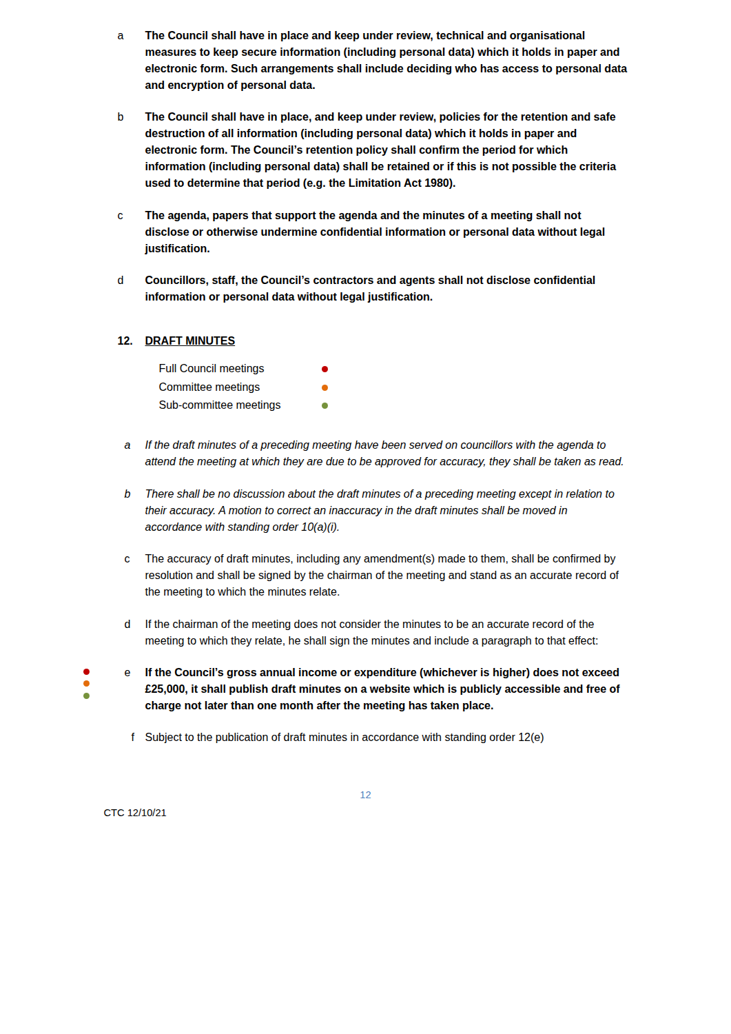a
The Council shall have in place and keep under review, technical and organisational measures to keep secure information (including personal data) which it holds in paper and electronic form. Such arrangements shall include deciding who has access to personal data and encryption of personal data.
b
The Council shall have in place, and keep under review, policies for the retention and safe destruction of all information (including personal data) which it holds in paper and electronic form. The Council’s retention policy shall confirm the period for which information (including personal data) shall be retained or if this is not possible the criteria used to determine that period (e.g. the Limitation Act 1980).
c
The agenda, papers that support the agenda and the minutes of a meeting shall not disclose or otherwise undermine confidential information or personal data without legal justification.
d
Councillors, staff, the Council’s contractors and agents shall not disclose confidential information or personal data without legal justification.
12. DRAFT MINUTES
| Full Council meetings | |
| Committee meetings | |
| Sub-committee meetings | |
a
If the draft minutes of a preceding meeting have been served on councillors with the agenda to attend the meeting at which they are due to be approved for accuracy, they shall be taken as read.
b
There shall be no discussion about the draft minutes of a preceding meeting except in relation to their accuracy. A motion to correct an inaccuracy in the draft minutes shall be moved in accordance with standing order 10(a)(i).
c
The accuracy of draft minutes, including any amendment(s) made to them, shall be confirmed by resolution and shall be signed by the chairman of the meeting and stand as an accurate record of the meeting to which the minutes relate.
d
If the chairman of the meeting does not consider the minutes to be an accurate record of the meeting to which they relate, he shall sign the minutes and include a paragraph to that effect:
e
If the Council’s gross annual income or expenditure (whichever is higher) does not exceed £25,000, it shall publish draft minutes on a website which is publicly accessible and free of charge not later than one month after the meeting has taken place.
f
Subject to the publication of draft minutes in accordance with standing order 12(e)
12
CTC 12/10/21